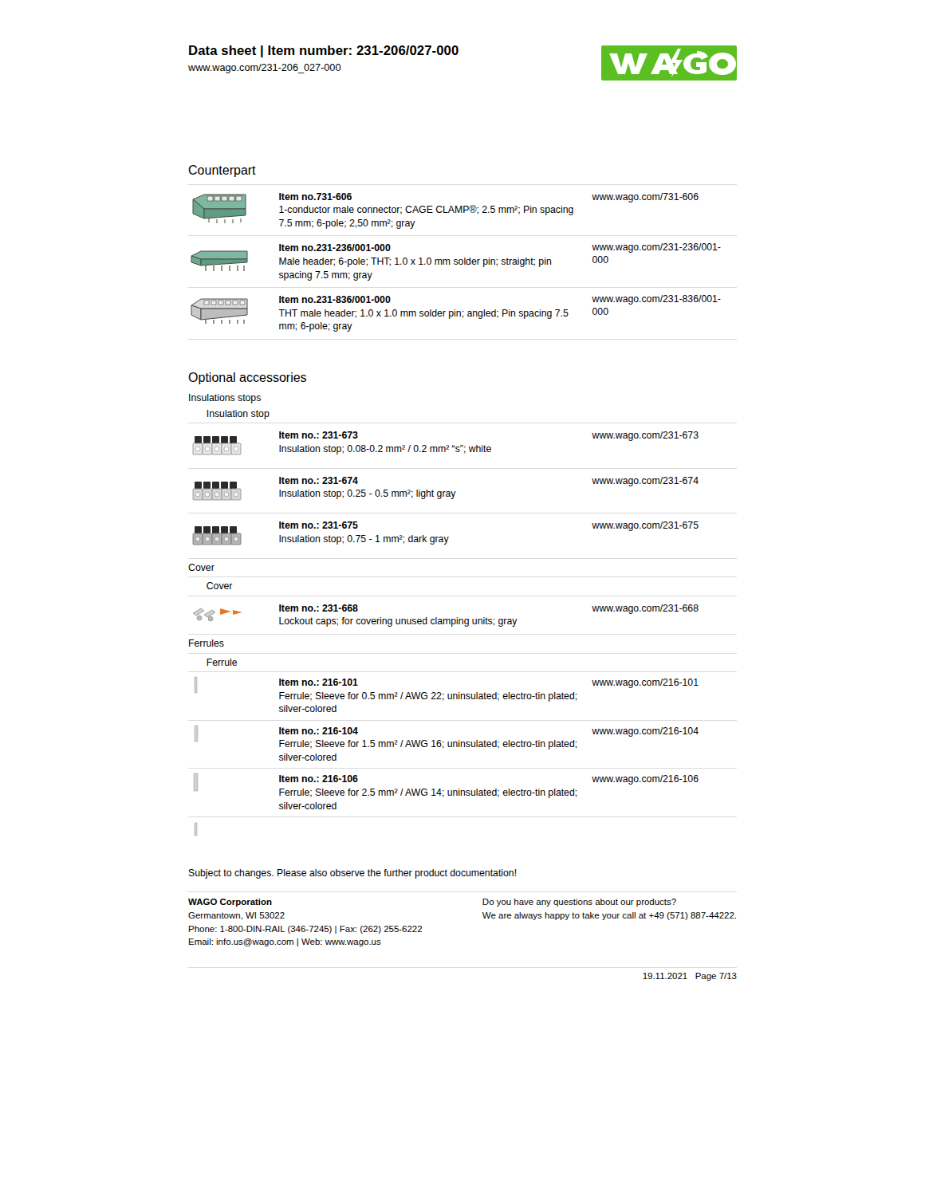Data sheet | Item number: 231-206/027-000
www.wago.com/231-206_027-000
Counterpart
Item no.731-606
1-conductor male connector; CAGE CLAMP®; 2.5 mm²; Pin spacing 7.5 mm; 6-pole; 2,50 mm²; gray
www.wago.com/731-606
Item no.231-236/001-000
Male header; 6-pole; THT; 1.0 x 1.0 mm solder pin; straight; pin spacing 7.5 mm; gray
www.wago.com/231-236/001-000
Item no.231-836/001-000
THT male header; 1.0 x 1.0 mm solder pin; angled; Pin spacing 7.5 mm; 6-pole; gray
www.wago.com/231-836/001-000
Optional accessories
Insulations stops
Insulation stop
Item no.: 231-673
Insulation stop; 0.08-0.2 mm² / 0.2 mm² “s”; white
www.wago.com/231-673
Item no.: 231-674
Insulation stop; 0.25 - 0.5 mm²; light gray
www.wago.com/231-674
Item no.: 231-675
Insulation stop; 0.75 - 1 mm²; dark gray
www.wago.com/231-675
Cover
Cover
Item no.: 231-668
Lockout caps; for covering unused clamping units; gray
www.wago.com/231-668
Ferrules
Ferrule
Item no.: 216-101
Ferrule; Sleeve for 0.5 mm² / AWG 22; uninsulated; electro-tin plated; silver-colored
www.wago.com/216-101
Item no.: 216-104
Ferrule; Sleeve for 1.5 mm² / AWG 16; uninsulated; electro-tin plated; silver-colored
www.wago.com/216-104
Item no.: 216-106
Ferrule; Sleeve for 2.5 mm² / AWG 14; uninsulated; electro-tin plated; silver-colored
www.wago.com/216-106
Subject to changes. Please also observe the further product documentation!
WAGO Corporation
Germantown, WI 53022
Phone: 1-800-DIN-RAIL (346-7245) | Fax: (262) 255-6222
Email: info.us@wago.com | Web: www.wago.us
Do you have any questions about our products?
We are always happy to take your call at +49 (571) 887-44222.
19.11.2021 Page 7/13